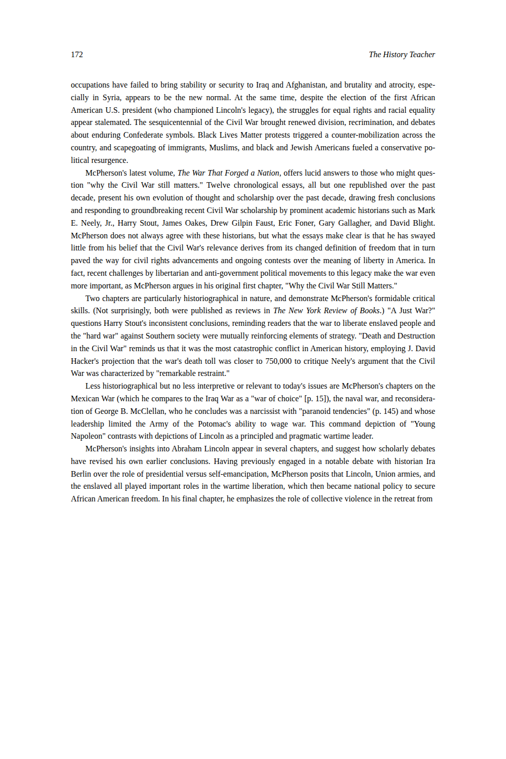172 The History Teacher
occupations have failed to bring stability or security to Iraq and Afghanistan, and brutality and atrocity, especially in Syria, appears to be the new normal. At the same time, despite the election of the first African American U.S. president (who championed Lincoln's legacy), the struggles for equal rights and racial equality appear stalemated. The sesquicentennial of the Civil War brought renewed division, recrimination, and debates about enduring Confederate symbols. Black Lives Matter protests triggered a counter-mobilization across the country, and scapegoating of immigrants, Muslims, and black and Jewish Americans fueled a conservative political resurgence.
McPherson's latest volume, The War That Forged a Nation, offers lucid answers to those who might question "why the Civil War still matters." Twelve chronological essays, all but one republished over the past decade, present his own evolution of thought and scholarship over the past decade, drawing fresh conclusions and responding to groundbreaking recent Civil War scholarship by prominent academic historians such as Mark E. Neely, Jr., Harry Stout, James Oakes, Drew Gilpin Faust, Eric Foner, Gary Gallagher, and David Blight. McPherson does not always agree with these historians, but what the essays make clear is that he has swayed little from his belief that the Civil War's relevance derives from its changed definition of freedom that in turn paved the way for civil rights advancements and ongoing contests over the meaning of liberty in America. In fact, recent challenges by libertarian and anti-government political movements to this legacy make the war even more important, as McPherson argues in his original first chapter, "Why the Civil War Still Matters."
Two chapters are particularly historiographical in nature, and demonstrate McPherson's formidable critical skills. (Not surprisingly, both were published as reviews in The New York Review of Books.) "A Just War?" questions Harry Stout's inconsistent conclusions, reminding readers that the war to liberate enslaved people and the "hard war" against Southern society were mutually reinforcing elements of strategy. "Death and Destruction in the Civil War" reminds us that it was the most catastrophic conflict in American history, employing J. David Hacker's projection that the war's death toll was closer to 750,000 to critique Neely's argument that the Civil War was characterized by "remarkable restraint."
Less historiographical but no less interpretive or relevant to today's issues are McPherson's chapters on the Mexican War (which he compares to the Iraq War as a "war of choice" [p. 15]), the naval war, and reconsideration of George B. McClellan, who he concludes was a narcissist with "paranoid tendencies" (p. 145) and whose leadership limited the Army of the Potomac's ability to wage war. This command depiction of "Young Napoleon" contrasts with depictions of Lincoln as a principled and pragmatic wartime leader.
McPherson's insights into Abraham Lincoln appear in several chapters, and suggest how scholarly debates have revised his own earlier conclusions. Having previously engaged in a notable debate with historian Ira Berlin over the role of presidential versus self-emancipation, McPherson posits that Lincoln, Union armies, and the enslaved all played important roles in the wartime liberation, which then became national policy to secure African American freedom. In his final chapter, he emphasizes the role of collective violence in the retreat from